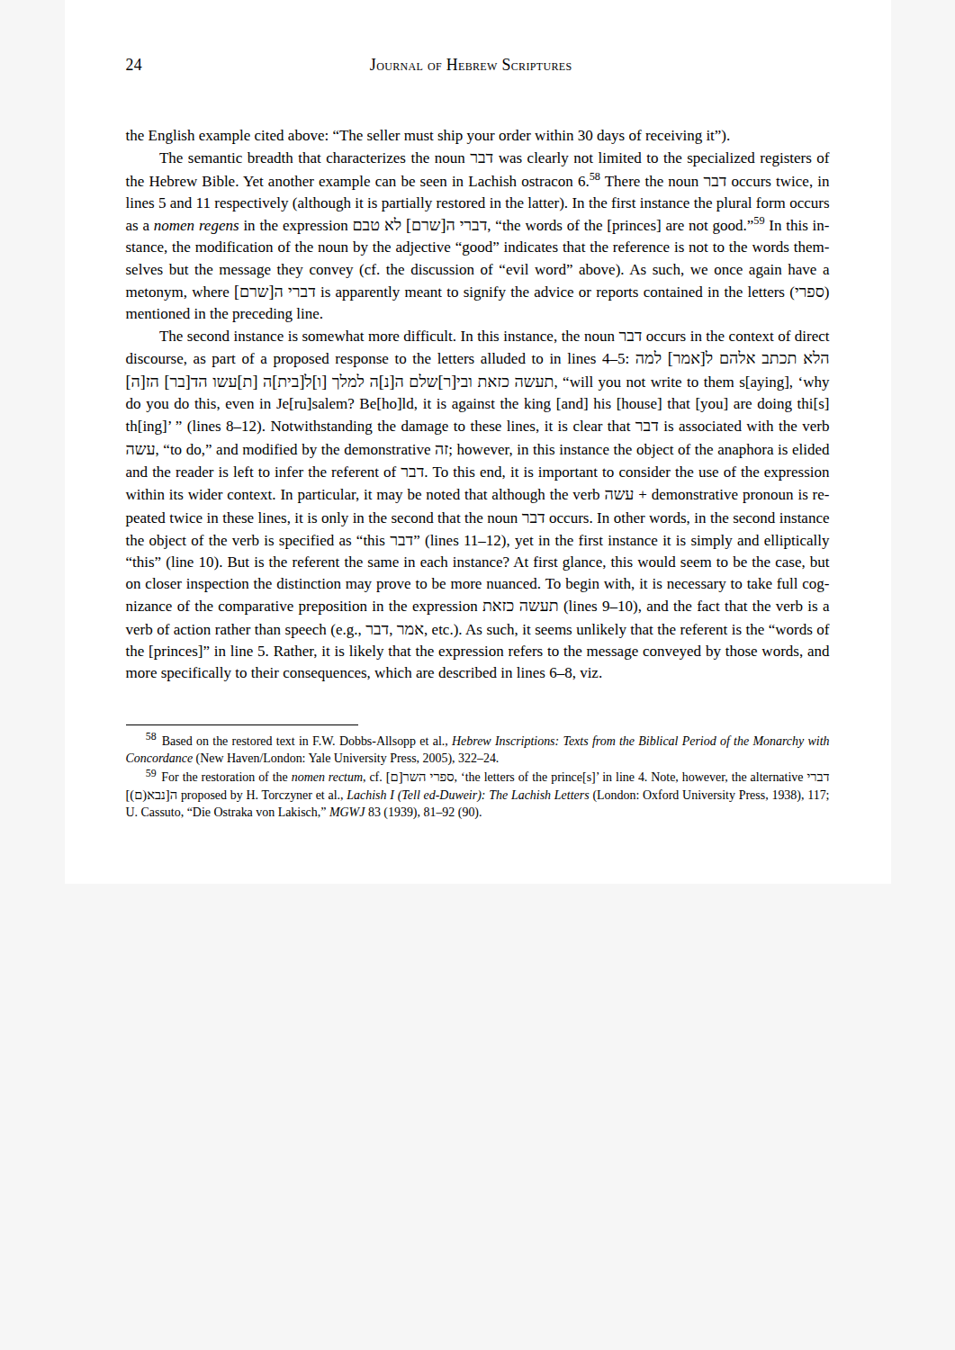24 Journal of Hebrew Scriptures
the English example cited above: “The seller must ship your order within 30 days of receiving it”).
The semantic breadth that characterizes the noun דבר was clearly not limited to the specialized registers of the Hebrew Bible. Yet another example can be seen in Lachish ostracon 6.58 There the noun דבר occurs twice, in lines 5 and 11 respectively (although it is partially restored in the latter). In the first instance the plural form occurs as a nomen regens in the expression דברי ה[שרם] לא טבם, “the words of the [princes] are not good.”59 In this instance, the modification of the noun by the adjective “good” indicates that the reference is not to the words themselves but the message they convey (cf. the discussion of “evil word” above). As such, we once again have a metonym, where דברי ה[שרם] is apparently meant to signify the advice or reports contained in the letters (ספרי) mentioned in the preceding line.
The second instance is somewhat more difficult. In this instance, the noun דבר occurs in the context of direct discourse, as part of a proposed response to the letters alluded to in lines 4–5: הלא תכתב אלהם ל[אמר] למה תעשה כזאת ובי[ר]שלם ה[נ]ה למלך [ו]ל[בית]ה [ת]עשו הד[בר] הז[ה], “will you not write to them s[aying], ‘why do you do this, even in Je[ru]salem? Be[ho]ld, it is against the king [and] his [house] that [you] are doing thi[s] th[ing]’ ” (lines 8–12). Notwithstanding the damage to these lines, it is clear that דבר is associated with the verb עשה, “to do,” and modified by the demonstrative זה; however, in this instance the object of the anaphora is elided and the reader is left to infer the referent of דבר. To this end, it is important to consider the use of the expression within its wider context. In particular, it may be noted that although the verb עשה + demonstrative pronoun is repeated twice in these lines, it is only in the second that the noun דבר occurs. In other words, in the second instance the object of the verb is specified as “this דבר” (lines 11–12), yet in the first instance it is simply and elliptically “this” (line 10). But is the referent the same in each instance? At first glance, this would seem to be the case, but on closer inspection the distinction may prove to be more nuanced. To begin with, it is necessary to take full cognizance of the comparative preposition in the expression תעשה כזאת (lines 9–10), and the fact that the verb is a verb of action rather than speech (e.g., דבר, אמר, etc.). As such, it seems unlikely that the referent is the “words of the [princes]” in line 5. Rather, it is likely that the expression refers to the message conveyed by those words, and more specifically to their consequences, which are described in lines 6–8, viz.
58 Based on the restored text in F.W. Dobbs-Allsopp et al., Hebrew Inscriptions: Texts from the Biblical Period of the Monarchy with Concordance (New Haven/London: Yale University Press, 2005), 322–24.
59 For the restoration of the nomen rectum, cf. ספרי השר[ם], ‘the letters of the prince[s]’ in line 4. Note, however, the alternative דברי ה[נבא(ם)] proposed by H. Torczyner et al., Lachish I (Tell ed-Duweir): The Lachish Letters (London: Oxford University Press, 1938), 117; U. Cassuto, “Die Ostraka von Lakisch,” MGWJ 83 (1939), 81–92 (90).